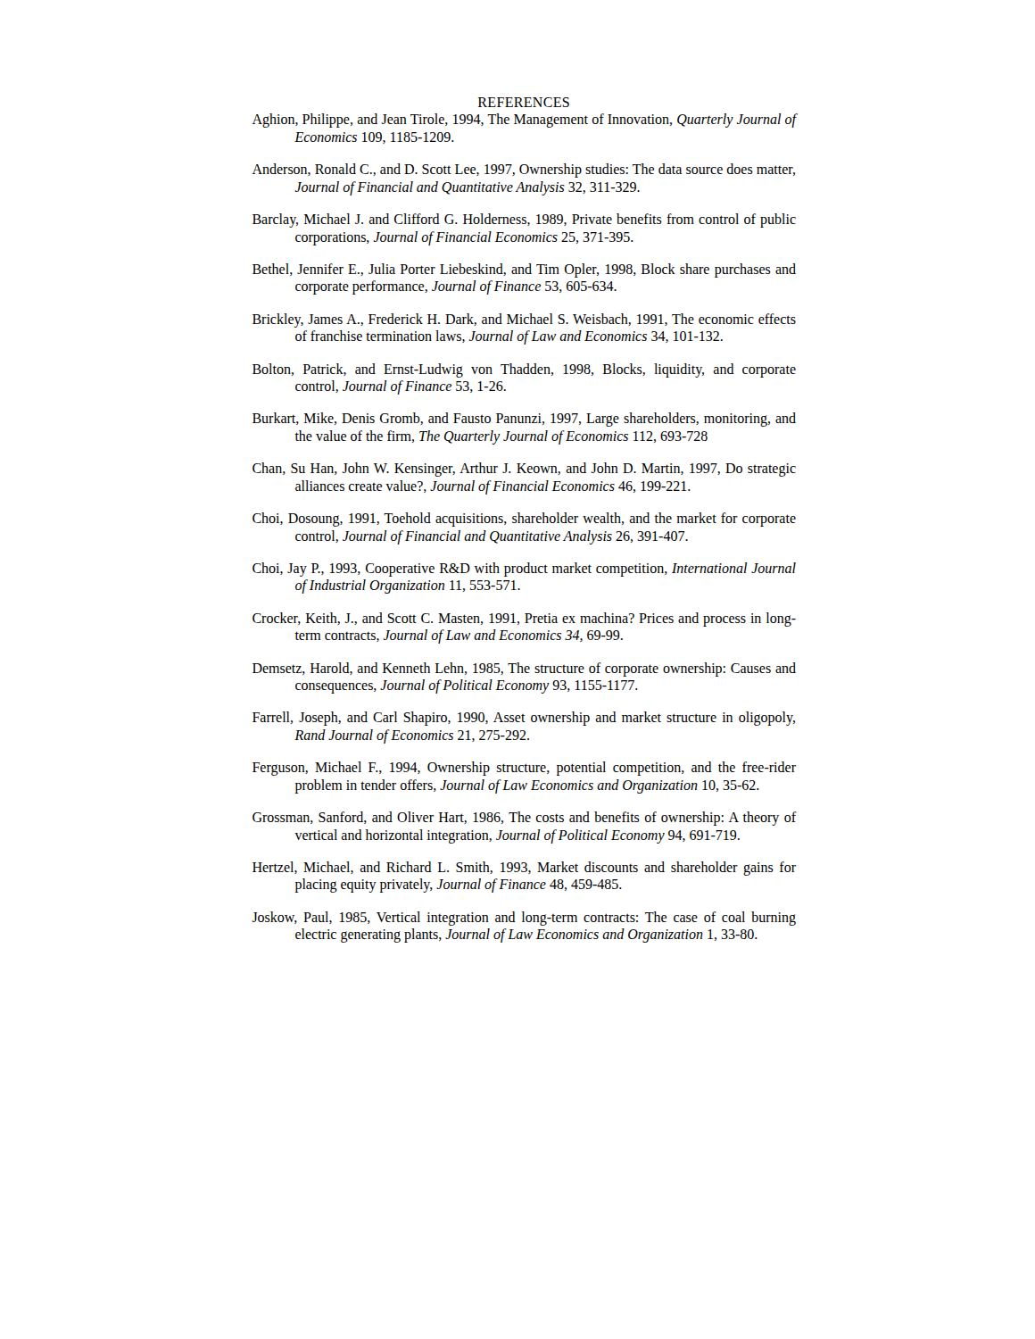REFERENCES
Aghion, Philippe, and Jean Tirole, 1994, The Management of Innovation, Quarterly Journal of Economics 109, 1185-1209.
Anderson, Ronald C., and D. Scott Lee, 1997, Ownership studies: The data source does matter, Journal of Financial and Quantitative Analysis 32, 311-329.
Barclay, Michael J. and Clifford G. Holderness, 1989, Private benefits from control of public corporations, Journal of Financial Economics 25, 371-395.
Bethel, Jennifer E., Julia Porter Liebeskind, and Tim Opler, 1998, Block share purchases and corporate performance, Journal of Finance 53, 605-634.
Brickley, James A., Frederick H. Dark, and Michael S. Weisbach, 1991, The economic effects of franchise termination laws, Journal of Law and Economics 34, 101-132.
Bolton, Patrick, and Ernst-Ludwig von Thadden, 1998, Blocks, liquidity, and corporate control, Journal of Finance 53, 1-26.
Burkart, Mike, Denis Gromb, and Fausto Panunzi, 1997, Large shareholders, monitoring, and the value of the firm, The Quarterly Journal of Economics 112, 693-728
Chan, Su Han, John W. Kensinger, Arthur J. Keown, and John D. Martin, 1997, Do strategic alliances create value?, Journal of Financial Economics 46, 199-221.
Choi, Dosoung, 1991, Toehold acquisitions, shareholder wealth, and the market for corporate control, Journal of Financial and Quantitative Analysis 26, 391-407.
Choi, Jay P., 1993, Cooperative R&D with product market competition, International Journal of Industrial Organization 11, 553-571.
Crocker, Keith, J., and Scott C. Masten, 1991, Pretia ex machina? Prices and process in long-term contracts, Journal of Law and Economics 34, 69-99.
Demsetz, Harold, and Kenneth Lehn, 1985, The structure of corporate ownership: Causes and consequences, Journal of Political Economy 93, 1155-1177.
Farrell, Joseph, and Carl Shapiro, 1990, Asset ownership and market structure in oligopoly, Rand Journal of Economics 21, 275-292.
Ferguson, Michael F., 1994, Ownership structure, potential competition, and the free-rider problem in tender offers, Journal of Law Economics and Organization 10, 35-62.
Grossman, Sanford, and Oliver Hart, 1986, The costs and benefits of ownership: A theory of vertical and horizontal integration, Journal of Political Economy 94, 691-719.
Hertzel, Michael, and Richard L. Smith, 1993, Market discounts and shareholder gains for placing equity privately, Journal of Finance 48, 459-485.
Joskow, Paul, 1985, Vertical integration and long-term contracts: The case of coal burning electric generating plants, Journal of Law Economics and Organization 1, 33-80.